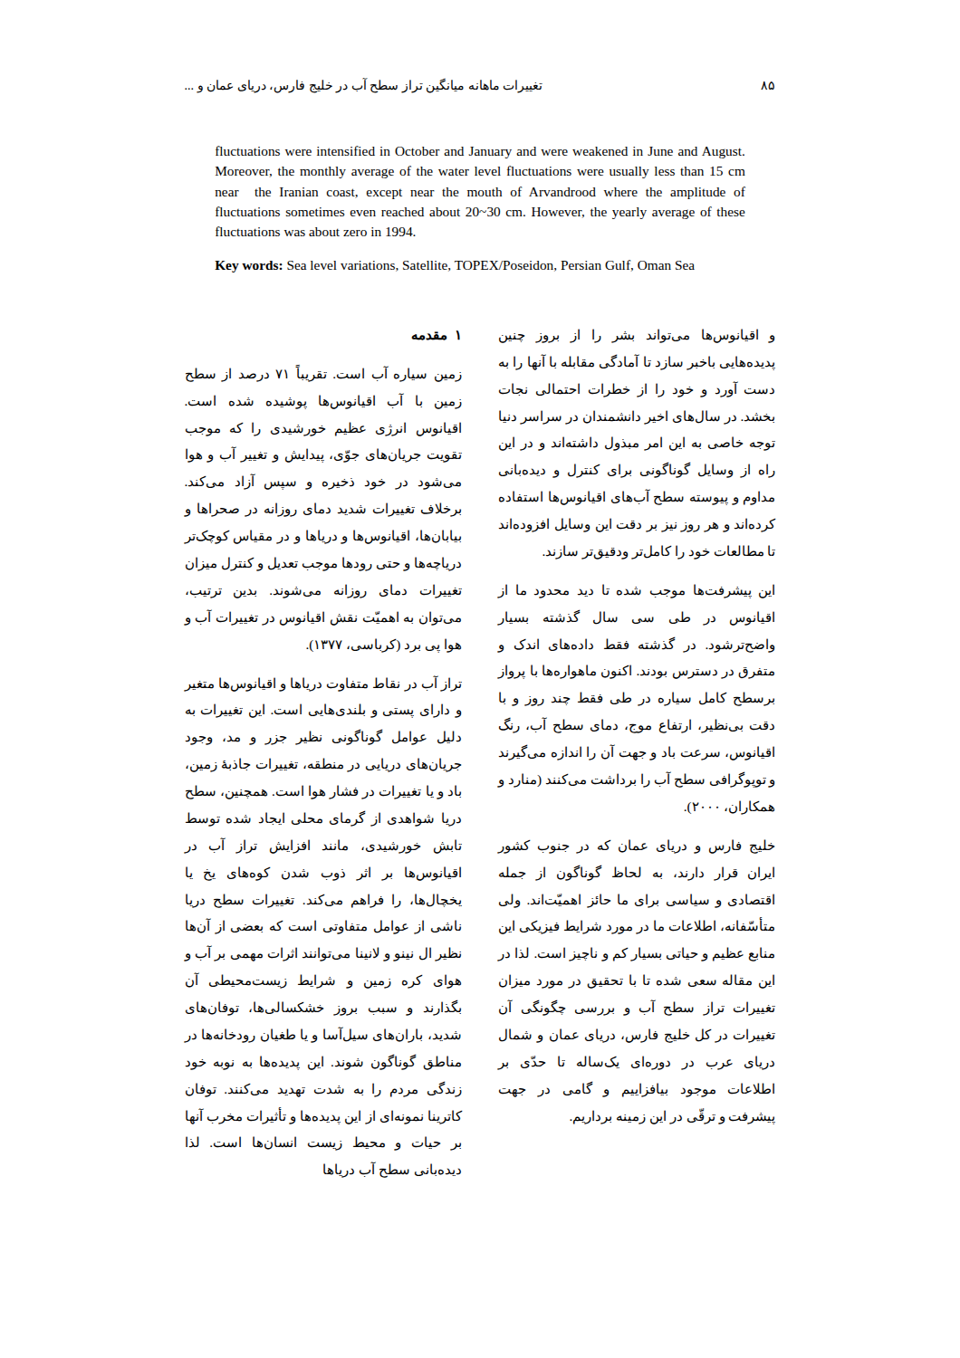۸۵
تغییرات ماهانه میانگین تراز سطح آب در خلیج فارس، دریای عمان و ...
fluctuations were intensified in October and January and were weakened in June and August. Moreover, the monthly average of the water level fluctuations were usually less than 15 cm near the Iranian coast, except near the mouth of Arvandrood where the amplitude of fluctuations sometimes even reached about 20~30 cm. However, the yearly average of these fluctuations was about zero in 1994.
Key words: Sea level variations, Satellite, TOPEX/Poseidon, Persian Gulf, Oman Sea
و اقیانوس‌ها می‌تواند بشر را از بروز چنین پدیده‌هایی باخبر سازد تا آمادگی مقابله با آنها را به دست آورد و خود را از خطرات احتمالی نجات بخشد. در سال‌های اخیر دانشمندان در سراسر دنیا توجه خاصی به این امر مبذول داشته‌اند و در این راه از وسایل گوناگونی برای کنترل و دیده‌بانی مداوم و پیوسته سطح آب‌های اقیانوس‌ها استفاده کرده‌اند و هر روز نیز بر دقت این وسایل افزوده‌اند تا مطالعات خود را کامل‌تر ودقیق‌تر سازند.
این پیشرفت‌ها موجب شده تا دید محدود ما از اقیانوس در طی سی سال گذشته بسیار واضح‌ترشود. در گذشته فقط داده‌های اندک و متفرق در دسترس بودند. اکنون ماهواره‌ها با پرواز برسطح کامل سیاره در طی فقط چند روز و با دقت بی‌نظیر، ارتفاع موج، دمای سطح آب، رنگ اقیانوس، سرعت باد و جهت آن را اندازه می‌گیرند و توپوگرافی سطح آب را برداشت می‌کنند (منارد و همکاران، ۲۰۰۰).
خلیج فارس و دریای عمان که در جنوب کشور ایران قرار دارند، به لحاظ گوناگون از جمله اقتصادی و سیاسی برای ما حائز اهمیّت‌اند. ولی متأسّفانه، اطلاعات ما در مورد شرایط فیزیکی این منابع عظیم و حیاتی بسیار کم و ناچیز است. لذا در این مقاله سعی شده تا با تحقیق در مورد میزان تغییرات تراز سطح آب و بررسی چگونگی آن تغییرات در کل خلیج فارس، دریای عمان و شمال دریای عرب در دوره‌ای یک‌ساله تا حدّی بر اطلاعات موجود بیافزاییم و گامی در جهت پیشرفت و ترقّی در این زمینه برداریم.
۱ مقدمه
زمین سیاره آب است. تقریباً ۷۱ درصد از سطح زمین با آب اقیانوس‌ها پوشیده شده است. اقیانوس انرژی عظیم خورشیدی را که موجب تقویت جریان‌های جوّی، پیدایش و تغییر آب و هوا می‌شود در خود ذخیره و سپس آزاد می‌کند. برخلاف تغییرات شدید دمای روزانه در صحراها و بیابان‌ها، اقیانوس‌ها و دریاها و در مقیاس کوچک‌تر دریاچه‌ها و حتی رودها موجب تعدیل و کنترل میزان تغییرات دمای روزانه می‌شوند. بدین ترتیب، می‌توان به اهمیّت نقش اقیانوس در تغییرات آب و هوا پی برد (کرباسی، ۱۳۷۷).
تراز آب در نقاط متفاوت دریاها و اقیانوس‌ها متغیر و دارای پستی و بلندی‌هایی است. این تغییرات به دلیل عوامل گوناگونی نظیر جزر و مد، وجود جریان‌های دریایی در منطقه، تغییرات جاذبهٔ زمین، باد و یا تغییرات در فشار هوا است. همچنین، سطح دریا شواهدی از گرمای محلی ایجاد شده توسط تابش خورشیدی، مانند افزایش تراز آب در اقیانوس‌ها بر اثر ذوب شدن کوه‌های یخ یا یخچال‌ها، را فراهم می‌کند. تغییرات سطح دریا ناشی از عوامل متفاوتی است که بعضی از آن‌ها نظیر ال نینو و لانینا می‌توانند اثرات مهمی بر آب و هوای کره زمین و شرایط زیست‌محیطی آن بگذارند و سبب بروز خشکسالی‌ها، توفان‌های شدید، باران‌های سیل‌آسا و یا طغیان رودخانه‌ها در مناطق گوناگون شوند. این پدیده‌ها به نوبه خود زندگی مردم را به شدت تهدید می‌کنند. توفان کاترینا نمونه‌ای از این پدیده‌ها و تأثیرات مخرب آنها بر حیات و محیط زیست انسان‌ها است. لذا دیده‌بانی سطح آب دریاها